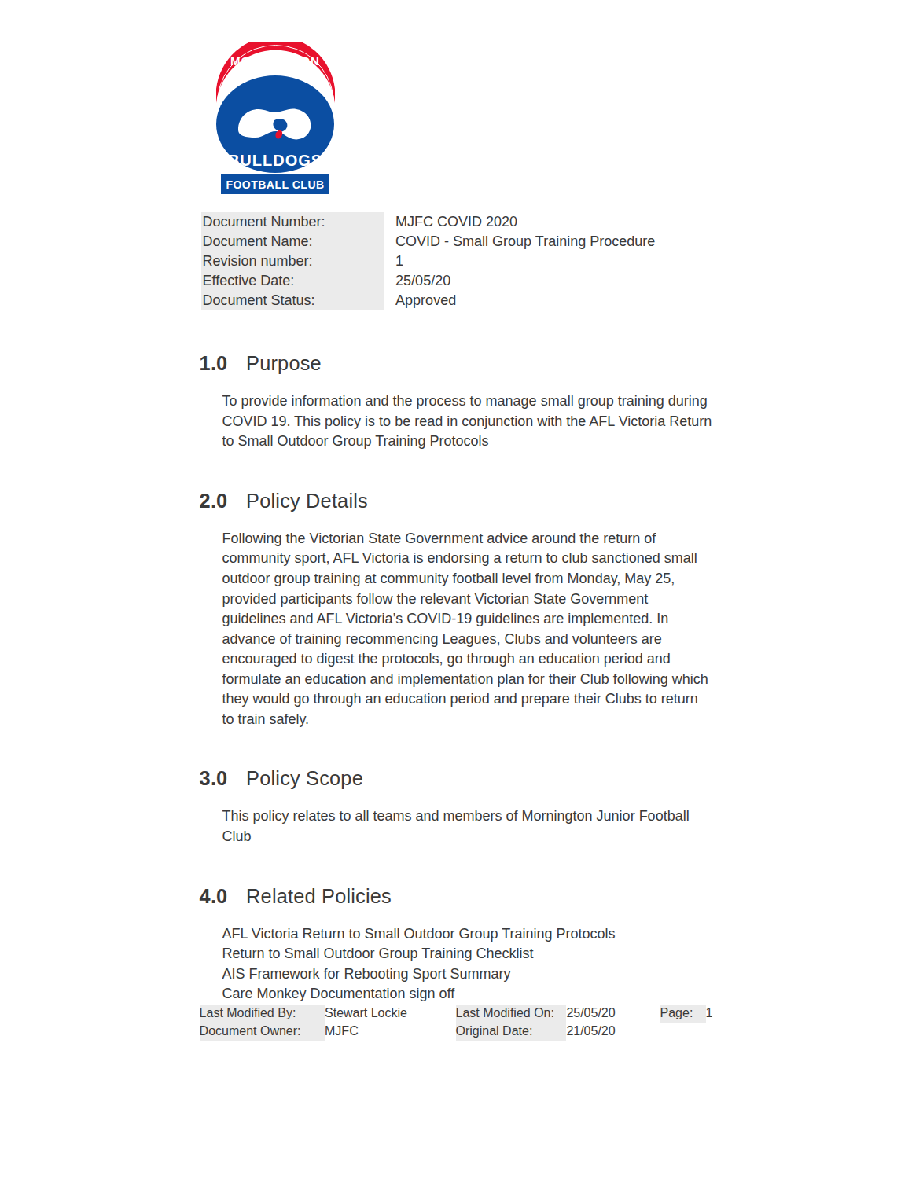MORNINGTON BULLDOGS FOOTBALL CLUB
| Document Number: | MJFC COVID 2020 |
| Document Name: | COVID - Small Group Training Procedure |
| Revision number: | 1 |
| Effective Date: | 25/05/20 |
| Document Status: | Approved |
1.0 Purpose
To provide information and the process to manage small group training during COVID 19. This policy is to be read in conjunction with the AFL Victoria Return to Small Outdoor Group Training Protocols
2.0 Policy Details
Following the Victorian State Government advice around the return of community sport, AFL Victoria is endorsing a return to club sanctioned small outdoor group training at community football level from Monday, May 25, provided participants follow the relevant Victorian State Government guidelines and AFL Victoria’s COVID-19 guidelines are implemented. In advance of training recommencing Leagues, Clubs and volunteers are encouraged to digest the protocols, go through an education period and formulate an education and implementation plan for their Club following which they would go through an education period and prepare their Clubs to return to train safely.
3.0 Policy Scope
This policy relates to all teams and members of Mornington Junior Football Club
4.0 Related Policies
AFL Victoria Return to Small Outdoor Group Training Protocols
Return to Small Outdoor Group Training Checklist
AIS Framework for Rebooting Sport Summary
Care Monkey Documentation sign off
| Last Modified By: | Stewart Lockie | Last Modified On: | 25/05/20 | Page: | 1 |
| Document Owner: | MJFC | Original Date: | 21/05/20 | | |